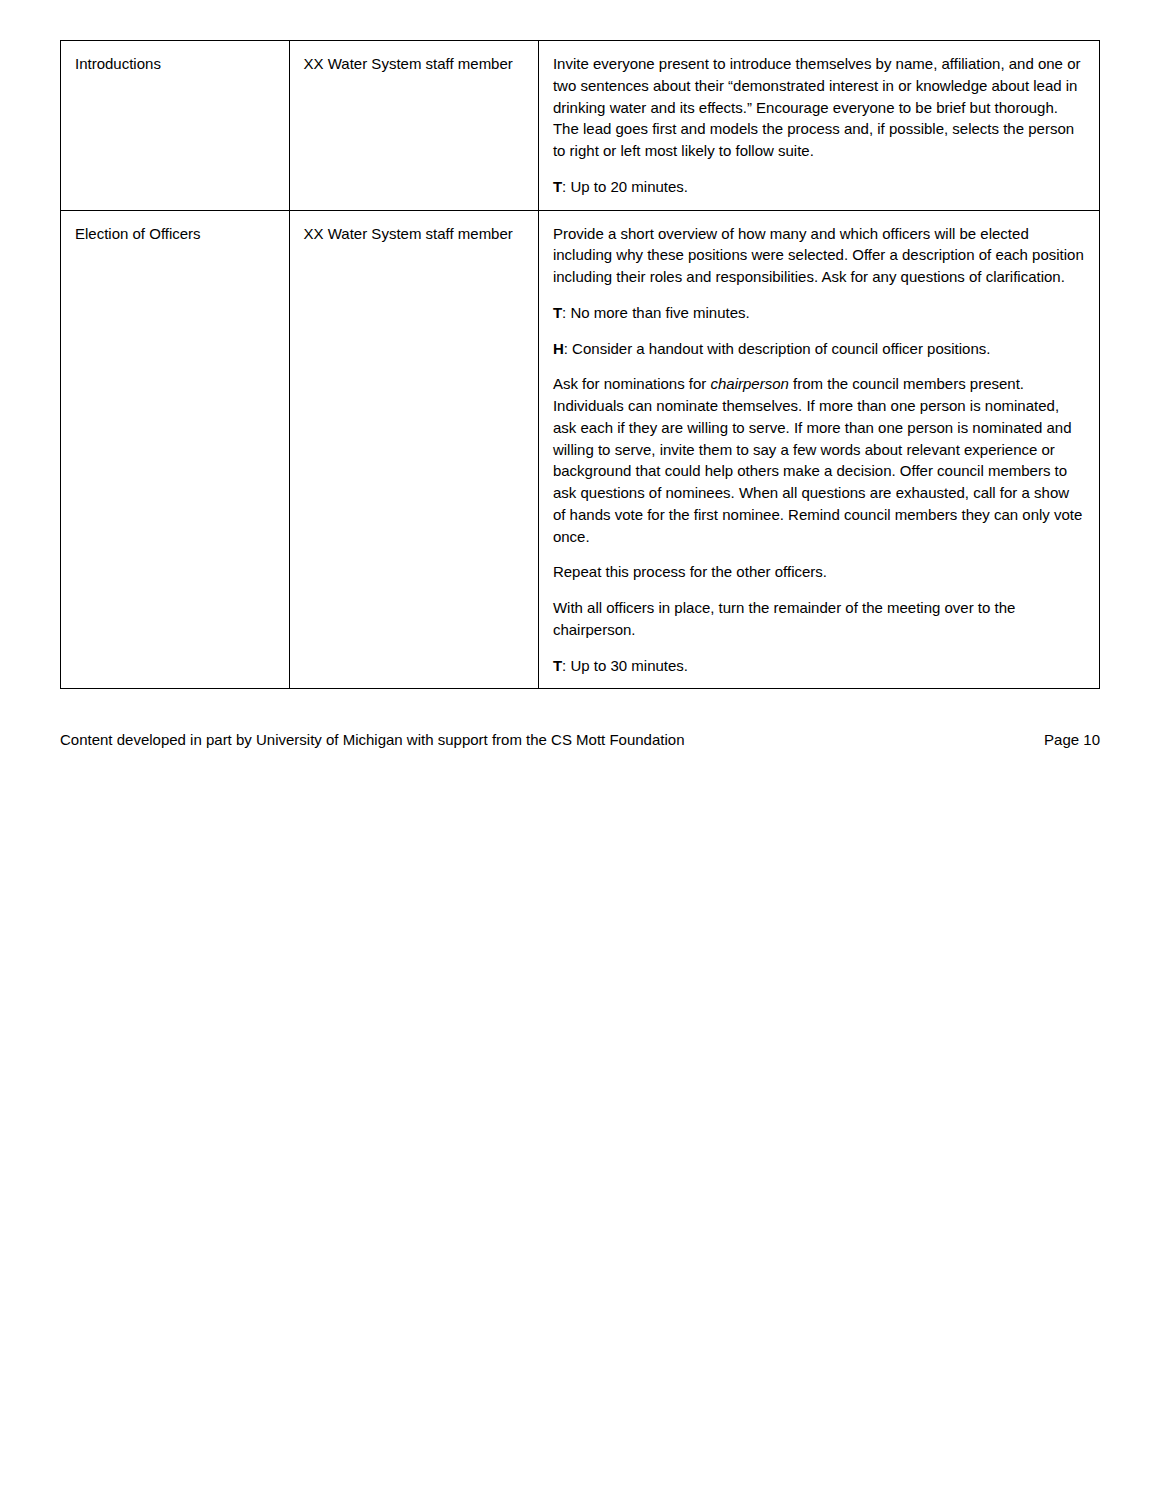| Introductions | XX Water System staff member | Invite everyone present to introduce themselves by name, affiliation, and one or two sentences about their “demonstrated interest in or knowledge about lead in drinking water and its effects.” Encourage everyone to be brief but thorough. The lead goes first and models the process and, if possible, selects the person to right or left most likely to follow suite. T : Up to 20 minutes. |
| Election of Officers | XX Water System staff member | Provide a short overview of how many and which officers will be elected including why these positions were selected. Offer a description of each position including their roles and responsibilities. Ask for any questions of clarification. T : No more than five minutes. H : Consider a handout with description of council officer positions. Ask for nominations for chairperson from the council members present. Individuals can nominate themselves. If more than one person is nominated, ask each if they are willing to serve. If more than one person is nominated and willing to serve, invite them to say a few words about relevant experience or background that could help others make a decision. Offer council members to ask questions of nominees. When all questions are exhausted, call for a show of hands vote for the first nominee. Remind council members they can only vote once. Repeat this process for the other officers. With all officers in place, turn the remainder of the meeting over to the chairperson. T : Up to 30 minutes. |
Content developed in part by University of Michigan with support from the CS Mott Foundation
Page 10